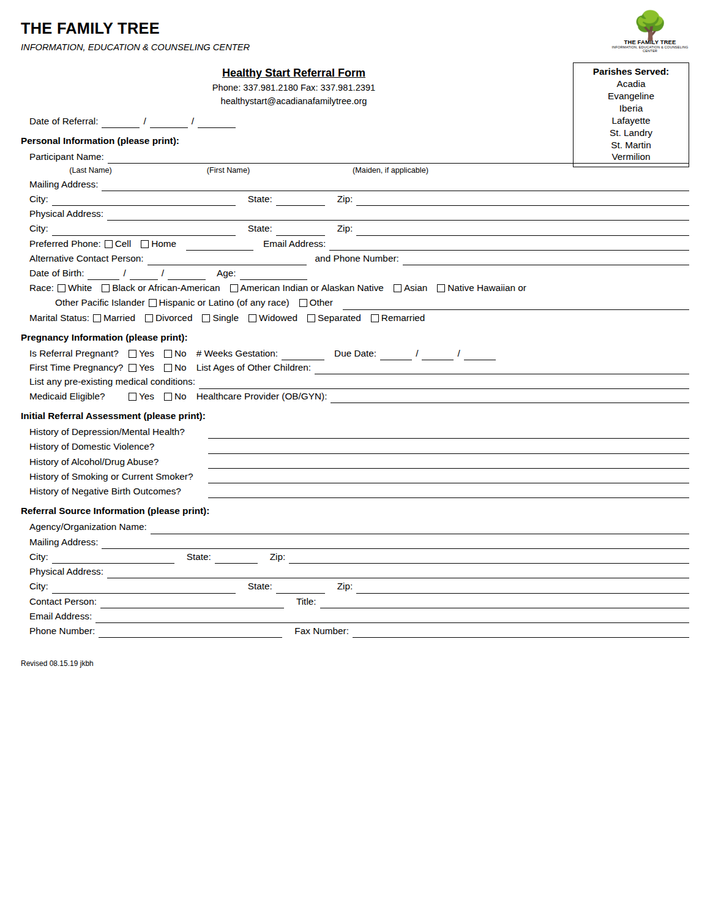THE FAMILY TREE
INFORMATION, EDUCATION & COUNSELING CENTER
🌳 THE FAMILY TREE INFORMATION, EDUCATION & COUNSELING CENTER
Healthy Start Referral Form
Phone: 337.981.2180 Fax: 337.981.2391
healthystart@acadianafamilytree.org
Parishes Served:
Acadia
Evangeline
Iberia
Lafayette
St. Landry
St. Martin
Vermilion
Date of Referral: / /
Personal Information (please print):
Participant Name:
(Last Name) (First Name) (Maiden, if applicable)
Mailing Address:
City: State: Zip:
Physical Address:
City: State: Zip:
Preferred Phone: Cell Home Email Address:
Alternative Contact Person: and Phone Number:
Date of Birth: / / Age:
Race: White Black or African-American American Indian or Alaskan Native Asian Native Hawaiian or
Other Pacific Islander Hispanic or Latino (of any race) Other
Marital Status: Married Divorced Single Widowed Separated Remarried
Pregnancy Information (please print):
Is Referral Pregnant? Yes No # Weeks Gestation: Due Date: / /
First Time Pregnancy? Yes No List Ages of Other Children:
List any pre-existing medical conditions:
Medicaid Eligible? Yes No Healthcare Provider (OB/GYN):
Initial Referral Assessment (please print):
History of Depression/Mental Health?
History of Domestic Violence?
History of Alcohol/Drug Abuse?
History of Smoking or Current Smoker?
History of Negative Birth Outcomes?
Referral Source Information (please print):
Agency/Organization Name:
Mailing Address:
City: State: Zip:
Physical Address:
City: State: Zip:
Contact Person: Title:
Email Address:
Phone Number: Fax Number:
Revised 08.15.19 jkbh